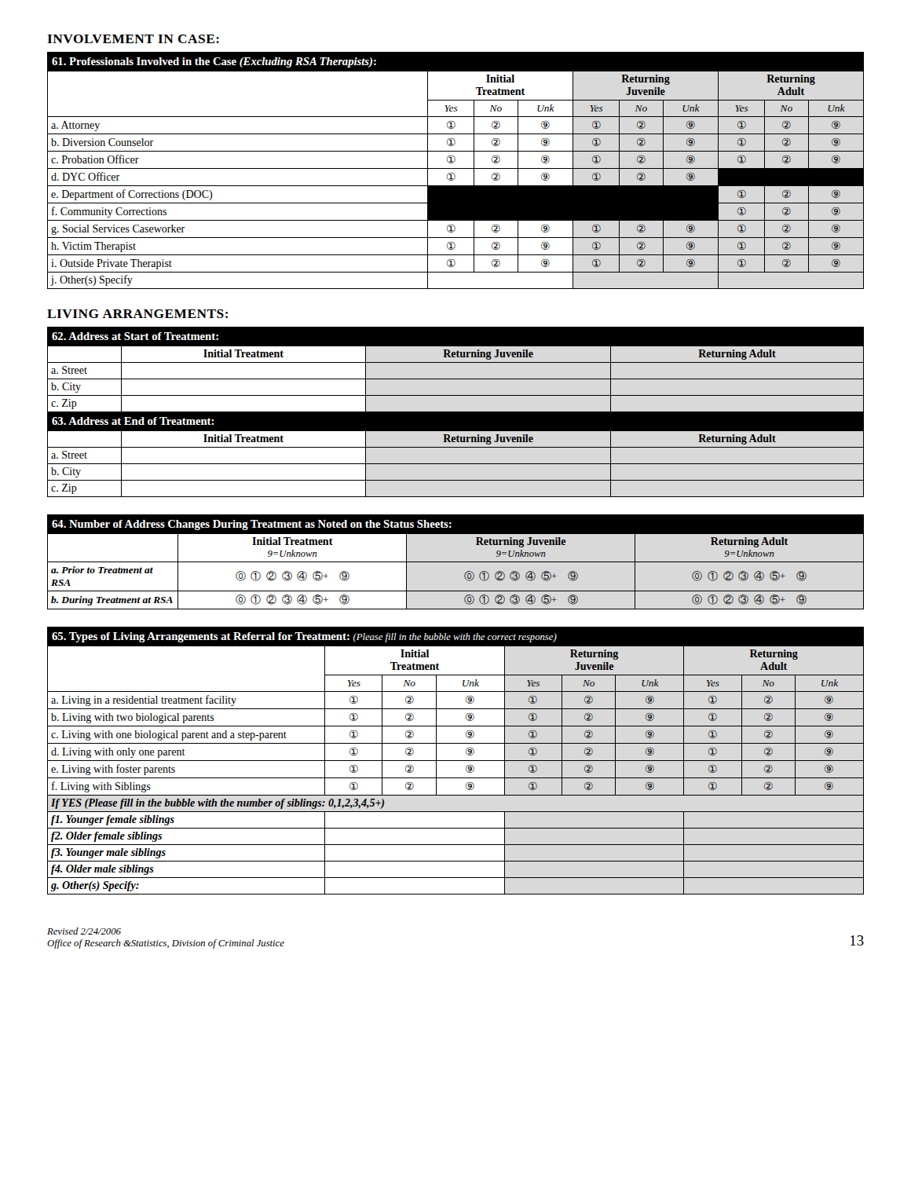INVOLVEMENT IN CASE:
| 61. Professionals Involved in the Case (Excluding RSA Therapists) : |
| | Initial Treatment | Returning Juvenile | Returning Adult |
| Yes | No | Unk | Yes | No | Unk | Yes | No | Unk |
| a. Attorney | ① | ② | ⑨ | ① | ② | ⑨ | ① | ② | ⑨ |
| b. Diversion Counselor | ① | ② | ⑨ | ① | ② | ⑨ | ① | ② | ⑨ |
| c. Probation Officer | ① | ② | ⑨ | ① | ② | ⑨ | ① | ② | ⑨ |
| d. DYC Officer | ① | ② | ⑨ | ① | ② | ⑨ | |
| e. Department of Corrections (DOC) | | | ① | ② | ⑨ |
| f. Community Corrections | | | ① | ② | ⑨ |
| g. Social Services Caseworker | ① | ② | ⑨ | ① | ② | ⑨ | ① | ② | ⑨ |
| h. Victim Therapist | ① | ② | ⑨ | ① | ② | ⑨ | ① | ② | ⑨ |
| i. Outside Private Therapist | ① | ② | ⑨ | ① | ② | ⑨ | ① | ② | ⑨ |
| j. Other(s) Specify | | | |
LIVING ARRANGEMENTS:
| 62. Address at Start of Treatment: |
| | Initial Treatment | Returning Juvenile | Returning Adult |
| a. Street | | | |
| b. City | | | |
| c. Zip | | | |
| 63. Address at End of Treatment: |
| | Initial Treatment | Returning Juvenile | Returning Adult |
| a. Street | | | |
| b. City | | | |
| c. Zip | | | |
| 64. Number of Address Changes During Treatment as Noted on the Status Sheets: |
| | Initial Treatment 9=Unknown | Returning Juvenile 9=Unknown | Returning Adult 9=Unknown |
| a. Prior to Treatment at RSA | ⓪ ① ② ③ ④ ⑤+ ⑨ | ⓪ ① ② ③ ④ ⑤+ ⑨ | ⓪ ① ② ③ ④ ⑤+ ⑨ |
| b. During Treatment at RSA | ⓪ ① ② ③ ④ ⑤+ ⑨ | ⓪ ① ② ③ ④ ⑤+ ⑨ | ⓪ ① ② ③ ④ ⑤+ ⑨ |
| 65. Types of Living Arrangements at Referral for Treatment: (Please fill in the bubble with the correct response) |
| | Initial Treatment | Returning Juvenile | Returning Adult |
| Yes | No | Unk | Yes | No | Unk | Yes | No | Unk |
| a. Living in a residential treatment facility | ① | ② | ⑨ | ① | ② | ⑨ | ① | ② | ⑨ |
| b. Living with two biological parents | ① | ② | ⑨ | ① | ② | ⑨ | ① | ② | ⑨ |
| c. Living with one biological parent and a step-parent | ① | ② | ⑨ | ① | ② | ⑨ | ① | ② | ⑨ |
| d. Living with only one parent | ① | ② | ⑨ | ① | ② | ⑨ | ① | ② | ⑨ |
| e. Living with foster parents | ① | ② | ⑨ | ① | ② | ⑨ | ① | ② | ⑨ |
| f. Living with Siblings | ① | ② | ⑨ | ① | ② | ⑨ | ① | ② | ⑨ |
| If YES (Please fill in the bubble with the number of siblings: 0,1,2,3,4,5+) |
| f1. Younger female siblings | | | |
| f2. Older female siblings | | | |
| f3. Younger male siblings | | | |
| f4. Older male siblings | | | |
| g. Other(s) Specify: | | | |
Revised 2/24/2006
Office of Research &Statistics, Division of Criminal Justice 13